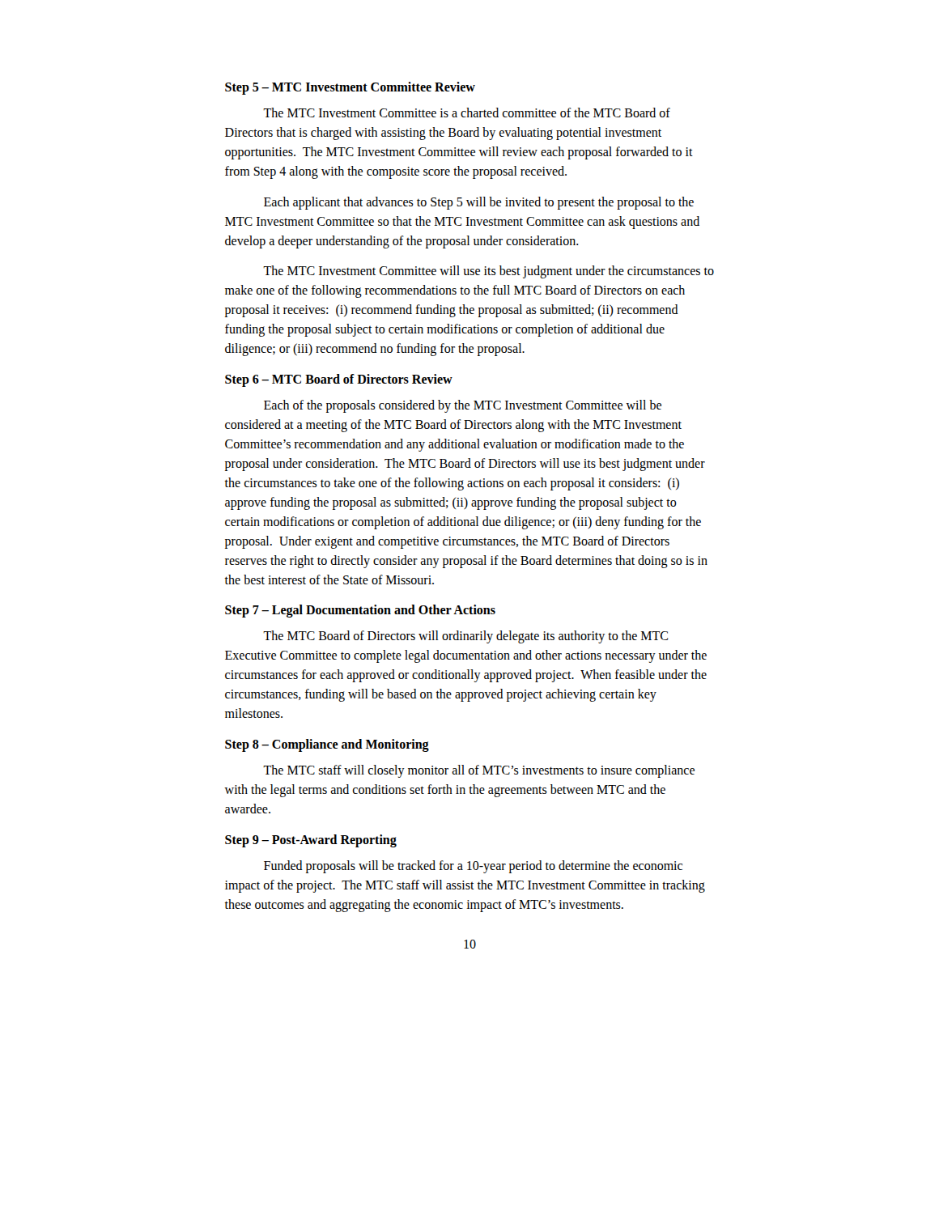Step 5 – MTC Investment Committee Review
The MTC Investment Committee is a charted committee of the MTC Board of Directors that is charged with assisting the Board by evaluating potential investment opportunities. The MTC Investment Committee will review each proposal forwarded to it from Step 4 along with the composite score the proposal received.
Each applicant that advances to Step 5 will be invited to present the proposal to the MTC Investment Committee so that the MTC Investment Committee can ask questions and develop a deeper understanding of the proposal under consideration.
The MTC Investment Committee will use its best judgment under the circumstances to make one of the following recommendations to the full MTC Board of Directors on each proposal it receives: (i) recommend funding the proposal as submitted; (ii) recommend funding the proposal subject to certain modifications or completion of additional due diligence; or (iii) recommend no funding for the proposal.
Step 6 – MTC Board of Directors Review
Each of the proposals considered by the MTC Investment Committee will be considered at a meeting of the MTC Board of Directors along with the MTC Investment Committee’s recommendation and any additional evaluation or modification made to the proposal under consideration. The MTC Board of Directors will use its best judgment under the circumstances to take one of the following actions on each proposal it considers: (i) approve funding the proposal as submitted; (ii) approve funding the proposal subject to certain modifications or completion of additional due diligence; or (iii) deny funding for the proposal. Under exigent and competitive circumstances, the MTC Board of Directors reserves the right to directly consider any proposal if the Board determines that doing so is in the best interest of the State of Missouri.
Step 7 – Legal Documentation and Other Actions
The MTC Board of Directors will ordinarily delegate its authority to the MTC Executive Committee to complete legal documentation and other actions necessary under the circumstances for each approved or conditionally approved project. When feasible under the circumstances, funding will be based on the approved project achieving certain key milestones.
Step 8 – Compliance and Monitoring
The MTC staff will closely monitor all of MTC’s investments to insure compliance with the legal terms and conditions set forth in the agreements between MTC and the awardee.
Step 9 – Post-Award Reporting
Funded proposals will be tracked for a 10-year period to determine the economic impact of the project. The MTC staff will assist the MTC Investment Committee in tracking these outcomes and aggregating the economic impact of MTC’s investments.
10